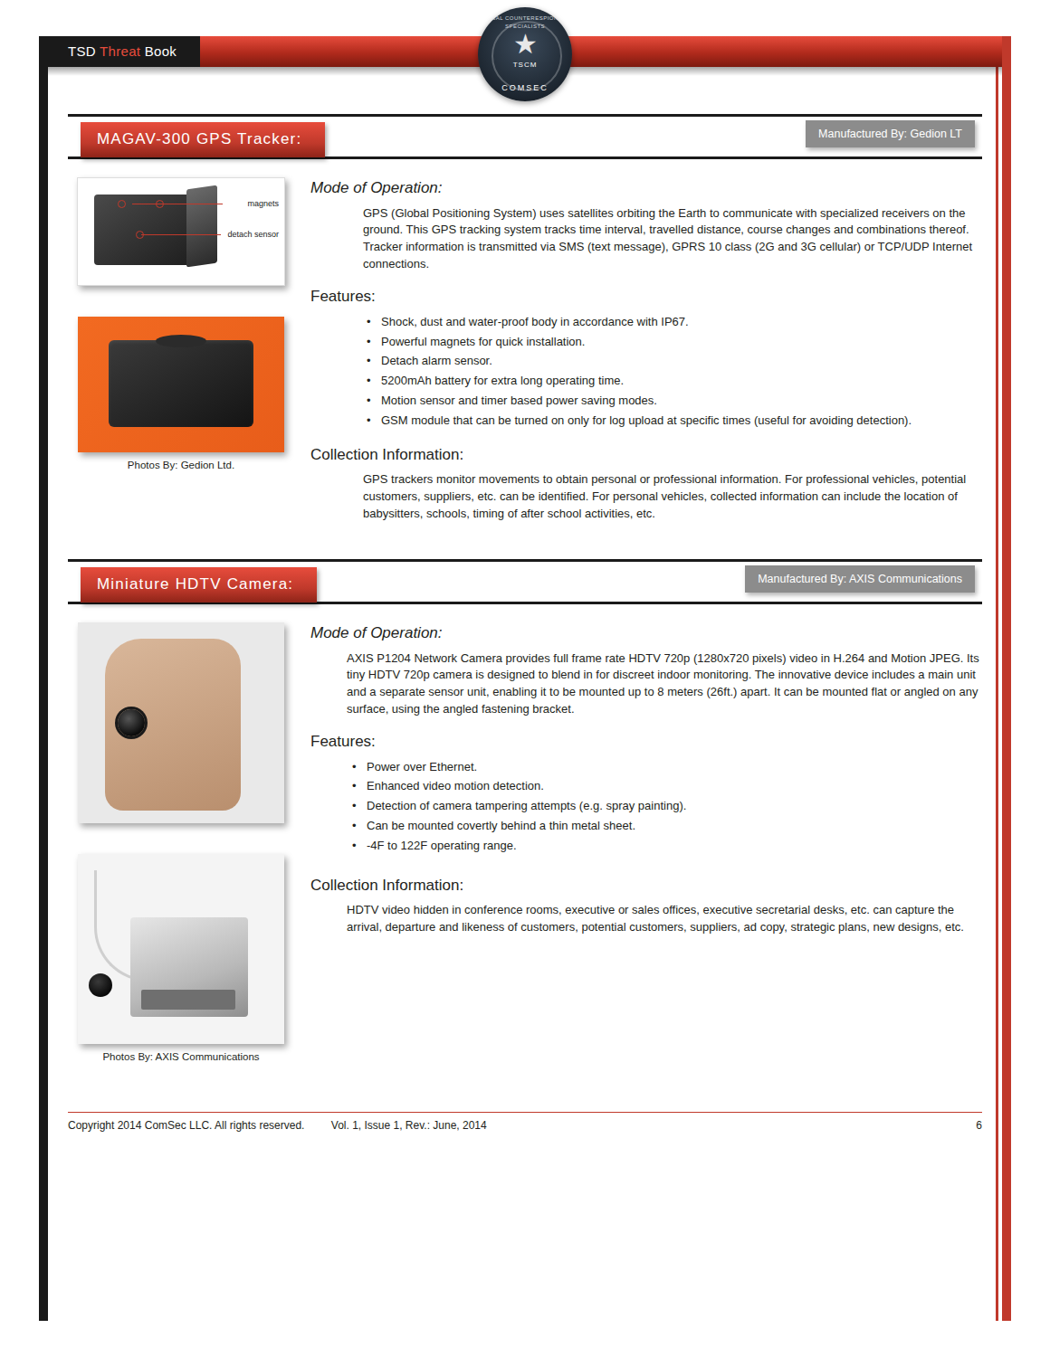TSD Threat Book
GLOBAL COUNTERESPIONAGE SPECIALISTS
★
TSCM
COMSEC
MAGAV-300 GPS Tracker:
Manufactured By: Gedion LT
magnets
detach sensor
Photos By: Gedion Ltd.
Mode of Operation:
GPS (Global Positioning System) uses satellites orbiting the Earth to communicate with specialized receivers on the ground. This GPS tracking system tracks time interval, travelled distance, course changes and combinations thereof. Tracker information is transmitted via SMS (text message), GPRS 10 class (2G and 3G cellular) or TCP/UDP Internet connections.
Features:
Shock, dust and water-proof body in accordance with IP67.
Powerful magnets for quick installation.
Detach alarm sensor.
5200mAh battery for extra long operating time.
Motion sensor and timer based power saving modes.
GSM module that can be turned on only for log upload at specific times (useful for avoiding detection).
Collection Information:
GPS trackers monitor movements to obtain personal or professional information. For professional vehicles, potential customers, suppliers, etc. can be identified. For personal vehicles, collected information can include the location of babysitters, schools, timing of after school activities, etc.
Miniature HDTV Camera:
Manufactured By: AXIS Communications
Photos By: AXIS Communications
Mode of Operation:
AXIS P1204 Network Camera provides full frame rate HDTV 720p (1280x720 pixels) video in H.264 and Motion JPEG. Its tiny HDTV 720p camera is designed to blend in for discreet indoor monitoring. The innovative device includes a main unit and a separate sensor unit, enabling it to be mounted up to 8 meters (26ft.) apart. It can be mounted flat or angled on any surface, using the angled fastening bracket.
Features:
Power over Ethernet.
Enhanced video motion detection.
Detection of camera tampering attempts (e.g. spray painting).
Can be mounted covertly behind a thin metal sheet.
-4F to 122F operating range.
Collection Information:
HDTV video hidden in conference rooms, executive or sales offices, executive secretarial desks, etc. can capture the arrival, departure and likeness of customers, potential customers, suppliers, ad copy, strategic plans, new designs, etc.
Copyright 2014 ComSec LLC. All rights reserved. Vol. 1, Issue 1, Rev.: June, 2014 6